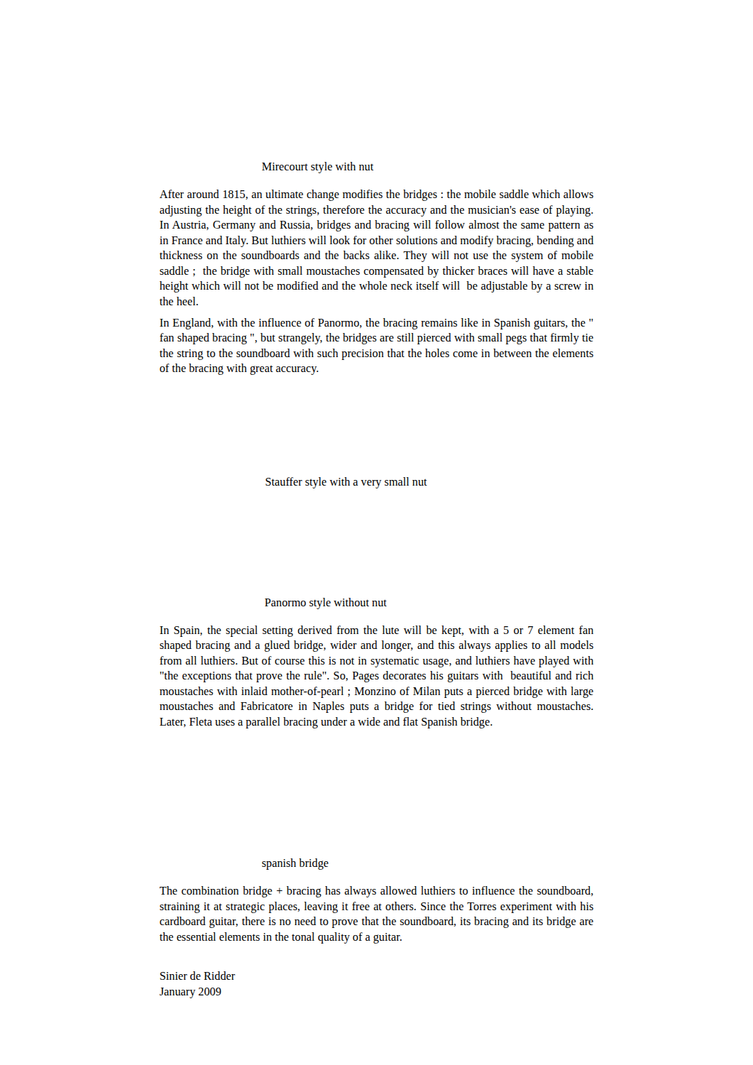Mirecourt style with nut
After around 1815, an ultimate change modifies the bridges : the mobile saddle which allows adjusting the height of the strings, therefore the accuracy and the musician's ease of playing. In Austria, Germany and Russia, bridges and bracing will follow almost the same pattern as in France and Italy. But luthiers will look for other solutions and modify bracing, bending and thickness on the soundboards and the backs alike. They will not use the system of mobile saddle ; the bridge with small moustaches compensated by thicker braces will have a stable height which will not be modified and the whole neck itself will be adjustable by a screw in the heel.
In England, with the influence of Panormo, the bracing remains like in Spanish guitars, the " fan shaped bracing ", but strangely, the bridges are still pierced with small pegs that firmly tie the string to the soundboard with such precision that the holes come in between the elements of the bracing with great accuracy.
Stauffer style with a very small nut
Panormo style without nut
In Spain, the special setting derived from the lute will be kept, with a 5 or 7 element fan shaped bracing and a glued bridge, wider and longer, and this always applies to all models from all luthiers. But of course this is not in systematic usage, and luthiers have played with "the exceptions that prove the rule". So, Pages decorates his guitars with beautiful and rich moustaches with inlaid mother-of-pearl ; Monzino of Milan puts a pierced bridge with large moustaches and Fabricatore in Naples puts a bridge for tied strings without moustaches. Later, Fleta uses a parallel bracing under a wide and flat Spanish bridge.
spanish bridge
The combination bridge + bracing has always allowed luthiers to influence the soundboard, straining it at strategic places, leaving it free at others. Since the Torres experiment with his cardboard guitar, there is no need to prove that the soundboard, its bracing and its bridge are the essential elements in the tonal quality of a guitar.
Sinier de Ridder
January 2009